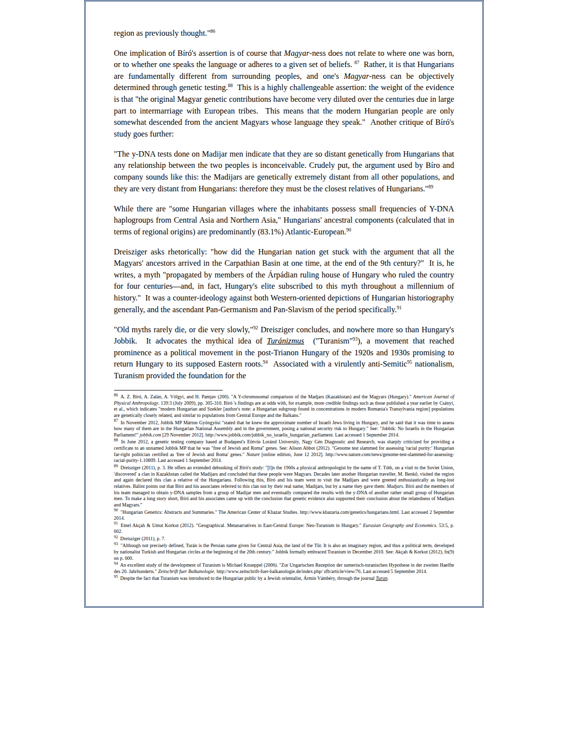region as previously thought."86
One implication of Bíró's assertion is of course that Magyar-ness does not relate to where one was born, or to whether one speaks the language or adheres to a given set of beliefs. 87 Rather, it is that Hungarians are fundamentally different from surrounding peoples, and one's Magyar-ness can be objectively determined through genetic testing.88 This is a highly challengeable assertion: the weight of the evidence is that "the original Magyar genetic contributions have become very diluted over the centuries due in large part to intermarriage with European tribes. This means that the modern Hungarian people are only somewhat descended from the ancient Magyars whose language they speak." Another critique of Bíró's study goes further:
"The y-DNA tests done on Madijar men indicate that they are so distant genetically from Hungarians that any relationship between the two peoples is inconceivable. Crudely put, the argument used by Bíro and company sounds like this: the Madijars are genetically extremely distant from all other populations, and they are very distant from Hungarians: therefore they must be the closest relatives of Hungarians."89
While there are "some Hungarian villages where the inhabitants possess small frequencies of Y-DNA haplogroups from Central Asia and Northern Asia," Hungarians' ancestral components (calculated that in terms of regional origins) are predominantly (83.1%) Atlantic-European.90
Dreisziger asks rhetorically: "how did the Hungarian nation get stuck with the argument that all the Magyars' ancestors arrived in the Carpathian Basin at one time, at the end of the 9th century?" It is, he writes, a myth "propagated by members of the Árpádian ruling house of Hungary who ruled the country for four centuries—and, in fact, Hungary's elite subscribed to this myth throughout a millennium of history." It was a counter-ideology against both Western-oriented depictions of Hungarian historiography generally, and the ascendant Pan-Germanism and Pan-Slavism of the period specifically.91
"Old myths rarely die, or die very slowly,"92 Dreisziger concludes, and nowhere more so than Hungary's Jobbik. It advocates the mythical idea of Turánizmus ("Turanism"93), a movement that reached prominence as a political movement in the post-Trianon Hungary of the 1920s and 1930s promising to return Hungary to its supposed Eastern roots.94 Associated with a virulently anti-Semitic95 nationalism, Turanism provided the foundation for the
86 A. Z. Bíró, A. Zalán, A. Völgyi, and H. Pamjav (200). "A Y-chromosomal comparison of the Madjars (Kazakhstan) and the Magyars (Hungary)." American Journal of Physical Anthropology. 139:3 (July 2009), pp. 305-310. Bíró 's findings are at odds with, for example, more credible findings such as those published a year earlier by Csányi, et al., which indicates "modern Hungarian and Szekler [author's note: a Hungarian subgroup found in concentrations in modern Romania's Transylvania region] populations are genetically closely related, and similar to populations from Central Europe and the Balkans."
87 In November 2012, Jobbik MP Márton Gyöngyösi "stated that he knew the approximate number of Israeli Jews living in Hungary, and he said that it was time to assess how many of them are in the Hungarian National Assembly and in the government, posing a national security risk to Hungary." See: "Jobbik: No Israelis in the Hungarian Parliament!" jobbik.com [29 November 2012]. http://www.jobbik.com/jobbik_no_israelis_hungarian_parliament. Last accessed 1 September 2014.
88 In June 2012, a genetic testing company based at Budapest's Eötvös Loránd University, Nagy Gén Diagnostic and Research, was sharply criticized for providing a certificate to an unnamed Jobbik MP that he was "free of Jewish and Roma" genes. See: Alison Abbot (2012). "Genome test slammed for assessing 'racial purity:' Hungarian far-right politician certified as 'free of Jewish and Roma' genes." Nature [online edition, June 12 2012]. http://www.nature.com/news/genome-test-slammed-for-assessing-racial-purity-1.10809. Last accessed 1 September 2014.
89 Dreisziger (2011), p. 3. He offers an extended debunking of Bíró's study: "[I]n the 1960s a physical anthropologist by the name of T. Tóth, on a visit to the Soviet Union, 'discovered' a clan in Kazakhstan called the Madijars and concluded that these people were Magyars. Decades later another Hungarian traveller, M. Benkő, visited the region and again declared this clan a relative of the Hungarians. Following this, Bíró and his team went to visit the Madijars and were greeted enthusiastically as long-lost relatives. Bálint points out that Bíró and his associates referred to this clan not by their real name, Madijars, but by a name they gave them: Madjars. Bíró and the members of his team managed to obtain y-DNA samples from a group of Madijar men and eventually compared the results with the y-DNA of another rather small group of Hungarian men. To make a long story short, Bíró and his associates came up with the conclusion that genetic evidence also supported their conclusion about the relatedness of Madijars and Magyars."
90 "Hungarian Genetics: Abstracts and Summaries." The American Center of Khazar Studies. http://www.khazaria.com/genetics/hungarians.html. Last accessed 2 September 2014.
91 Emel Akçah & Umut Korkut (2012). "Geographical. Metanarratives in East-Central Europe: Neo-Turanism in Hungary." Eurasian Geography and Economics. 53:5, p. 602.
92 Dreisziger (2011), p. 7.
93 "Although not precisely defined, Turán is the Persian name given for Central Asia, the land of the Tûr. It is also an imaginary region, and thus a political term, developed by nationalist Turkish and Hungarian circles at the beginning of the 20th century." Jobbik formally embraced Turanism in December 2010. See: Akçah & Korkut (2012), fn(9) on p. 600.
94 An excellent study of the development of Turanism is Michael Knueppel (2006). "Zur Ungarischen Rezeption der sumerisch-turanischen Hypothese in der zweiten Haelfte des 20. Jahrhunderts." Zeitschrift fuer Balkanologie. http://www.zeitschrift-fuer-balkanologie.de/index.php/ zfb/article/view/76. Last accessed 5 September 2014.
95 Despite the fact that Turanism was introduced to the Hungarian public by a Jewish orientalist, Ármin Vámbéry, through the journal Turan.